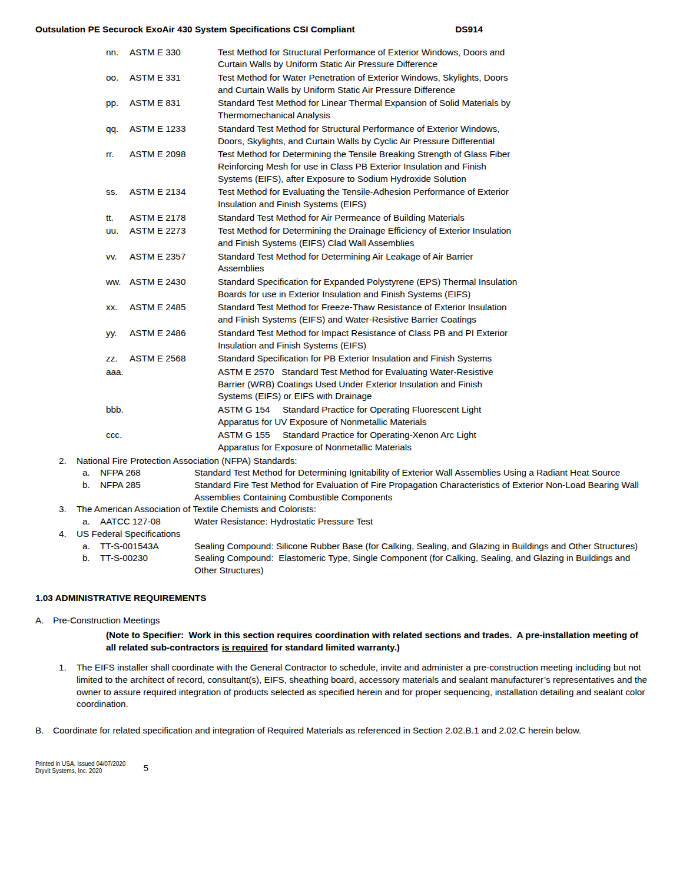Outsulation PE Securock ExoAir 430 System Specifications CSI Compliant DS914
| nn. | ASTM E 330 | Test Method for Structural Performance of Exterior Windows, Doors and Curtain Walls by Uniform Static Air Pressure Difference |
| oo. | ASTM E 331 | Test Method for Water Penetration of Exterior Windows, Skylights, Doors and Curtain Walls by Uniform Static Air Pressure Difference |
| pp. | ASTM E 831 | Standard Test Method for Linear Thermal Expansion of Solid Materials by Thermomechanical Analysis |
| qq. | ASTM E 1233 | Standard Test Method for Structural Performance of Exterior Windows, Doors, Skylights, and Curtain Walls by Cyclic Air Pressure Differential |
| rr. | ASTM E 2098 | Test Method for Determining the Tensile Breaking Strength of Glass Fiber Reinforcing Mesh for use in Class PB Exterior Insulation and Finish Systems (EIFS), after Exposure to Sodium Hydroxide Solution |
| ss. | ASTM E 2134 | Test Method for Evaluating the Tensile-Adhesion Performance of Exterior Insulation and Finish Systems (EIFS) |
| tt. | ASTM E 2178 | Standard Test Method for Air Permeance of Building Materials |
| uu. | ASTM E 2273 | Test Method for Determining the Drainage Efficiency of Exterior Insulation and Finish Systems (EIFS) Clad Wall Assemblies |
| vv. | ASTM E 2357 | Standard Test Method for Determining Air Leakage of Air Barrier Assemblies |
| ww. | ASTM E 2430 | Standard Specification for Expanded Polystyrene (EPS) Thermal Insulation Boards for use in Exterior Insulation and Finish Systems (EIFS) |
| xx. | ASTM E 2485 | Standard Test Method for Freeze-Thaw Resistance of Exterior Insulation and Finish Systems (EIFS) and Water-Resistive Barrier Coatings |
| yy. | ASTM E 2486 | Standard Test Method for Impact Resistance of Class PB and PI Exterior Insulation and Finish Systems (EIFS) |
| zz. | ASTM E 2568 | Standard Specification for PB Exterior Insulation and Finish Systems |
| aaa. | | ASTM E 2570 Standard Test Method for Evaluating Water-Resistive Barrier (WRB) Coatings Used Under Exterior Insulation and Finish Systems (EIFS) or EIFS with Drainage |
| bbb. | | ASTM G 154 Standard Practice for Operating Fluorescent Light Apparatus for UV Exposure of Nonmetallic Materials |
| ccc. | | ASTM G 155 Standard Practice for Operating-Xenon Arc Light Apparatus for Exposure of Nonmetallic Materials |
2.
National Fire Protection Association (NFPA) Standards:
a.
NFPA 268
Standard Test Method for Determining Ignitability of Exterior Wall Assemblies Using a Radiant Heat Source
b.
NFPA 285
Standard Fire Test Method for Evaluation of Fire Propagation Characteristics of Exterior Non-Load Bearing Wall Assemblies Containing Combustible Components
3.
The American Association of Textile Chemists and Colorists:
a.
AATCC 127-08
Water Resistance: Hydrostatic Pressure Test
4.
US Federal Specifications
a.
TT-S-001543A
Sealing Compound: Silicone Rubber Base (for Calking, Sealing, and Glazing in Buildings and Other Structures)
b.
TT-S-00230
Sealing Compound: Elastomeric Type, Single Component (for Calking, Sealing, and Glazing in Buildings and Other Structures)
1.03 ADMINISTRATIVE REQUIREMENTS
A.
Pre-Construction Meetings
(Note to Specifier: Work in this section requires coordination with related sections and trades. A pre-installation meeting of all related sub-contractors is required for standard limited warranty.)
1.
The EIFS installer shall coordinate with the General Contractor to schedule, invite and administer a pre-construction meeting including but not limited to the architect of record, consultant(s), EIFS, sheathing board, accessory materials and sealant manufacturer’s representatives and the owner to assure required integration of products selected as specified herein and for proper sequencing, installation detailing and sealant color coordination.
B.
Coordinate for related specification and integration of Required Materials as referenced in Section 2.02.B.1 and 2.02.C herein below.
Printed in USA. Issued 04/07/2020
Dryvit Systems, Inc. 2020
5